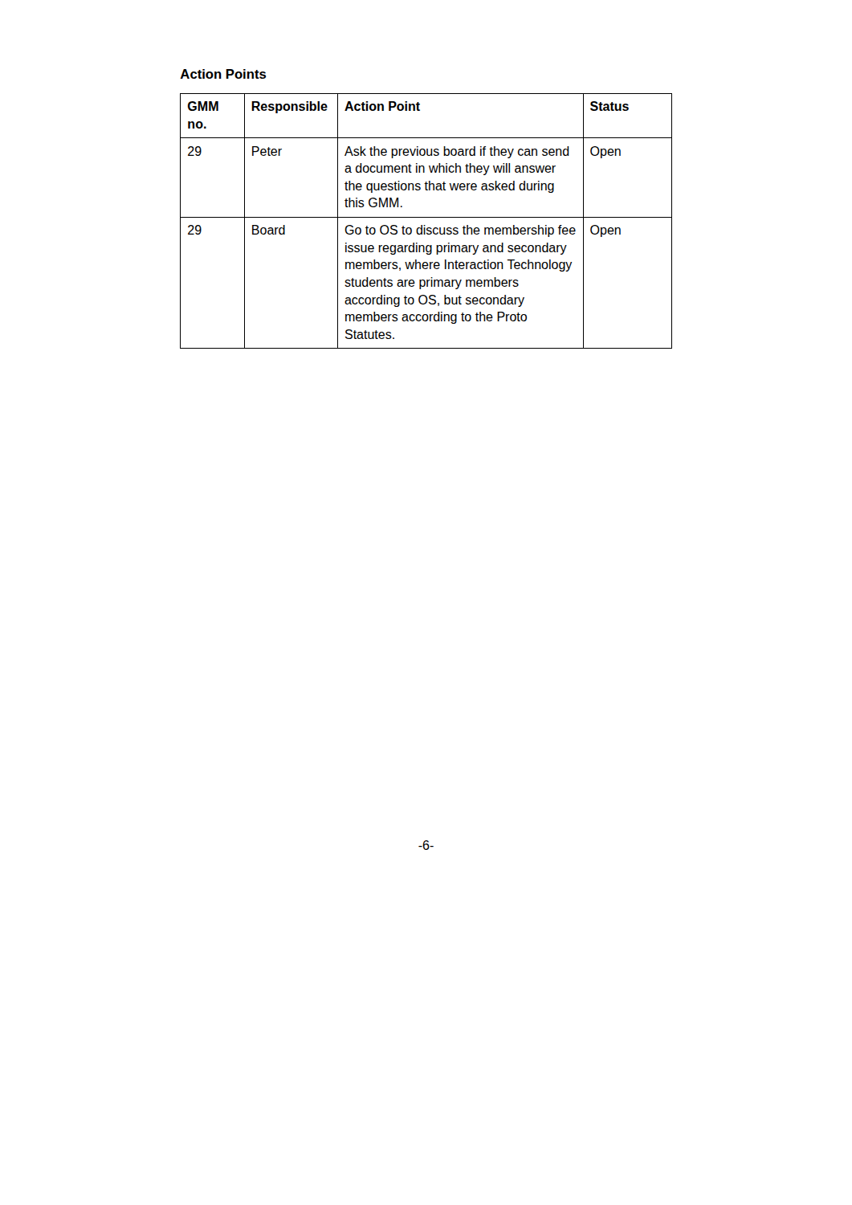Action Points
| GMM no. | Responsible | Action Point | Status |
| --- | --- | --- | --- |
| 29 | Peter | Ask the previous board if they can send a document in which they will answer the questions that were asked during this GMM. | Open |
| 29 | Board | Go to OS to discuss the membership fee issue regarding primary and secondary members, where Interaction Technology students are primary members according to OS, but secondary members according to the Proto Statutes. | Open |
-6-